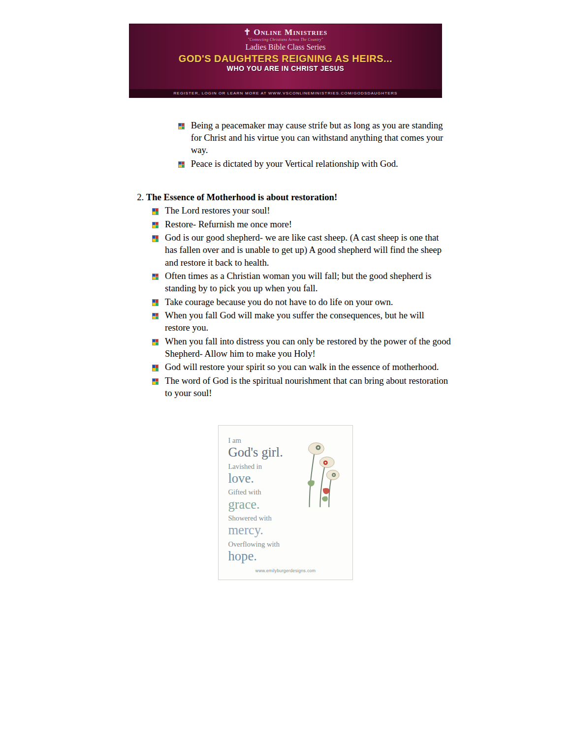✝ Online Ministries
"Connecting Christians Across The Country"
Ladies Bible Class Series
GOD'S DAUGHTERS REIGNING AS HEIRS...
WHO YOU ARE IN CHRIST JESUS
REGISTER, LOGIN OR LEARN MORE AT WWW.VSCONLINEMINISTRIES.COM/GODSDAUGHTERS
Being a peacemaker may cause strife but as long as you are standing for Christ and his virtue you can withstand anything that comes your way.
Peace is dictated by your Vertical relationship with God.
The Essence of Motherhood is about restoration!
The Lord restores your soul!
Restore- Refurnish me once more!
God is our good shepherd- we are like cast sheep. (A cast sheep is one that has fallen over and is unable to get up) A good shepherd will find the sheep and restore it back to health.
Often times as a Christian woman you will fall; but the good shepherd is standing by to pick you up when you fall.
Take courage because you do not have to do life on your own.
When you fall God will make you suffer the consequences, but he will restore you.
When you fall into distress you can only be restored by the power of the good Shepherd- Allow him to make you Holy!
God will restore your spirit so you can walk in the essence of motherhood.
The word of God is the spiritual nourishment that can bring about restoration to your soul!
I am
God's girl. Lavished in
love. Gifted with
grace. Showered with
mercy. Overflowing with
hope.
www.emilyburgerdesigns.com